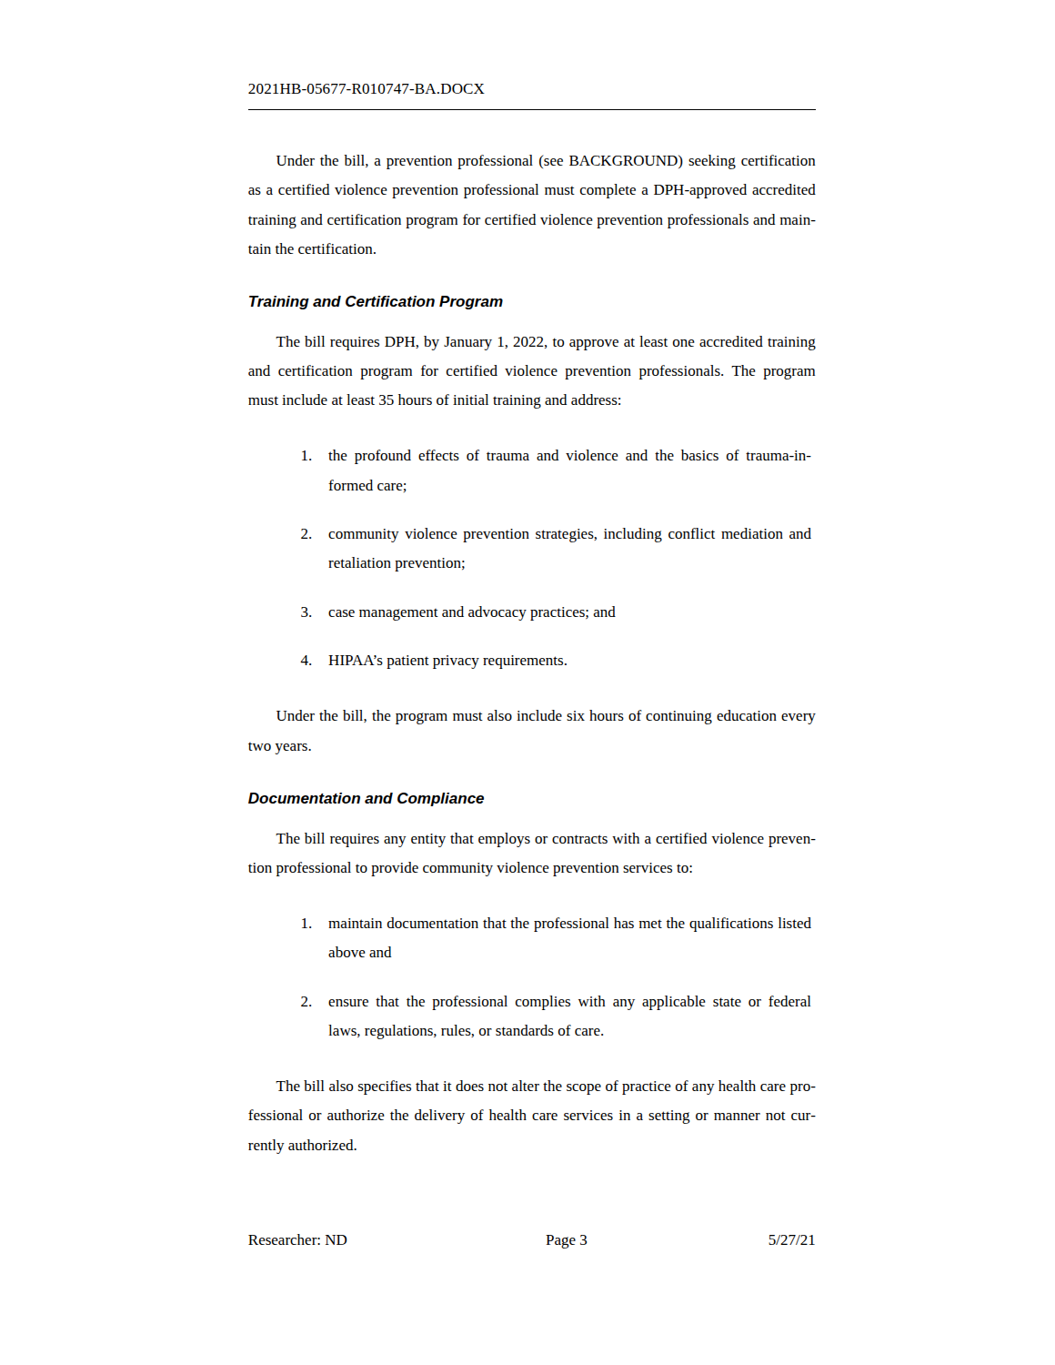2021HB-05677-R010747-BA.DOCX
Under the bill, a prevention professional (see BACKGROUND) seeking certification as a certified violence prevention professional must complete a DPH-approved accredited training and certification program for certified violence prevention professionals and maintain the certification.
Training and Certification Program
The bill requires DPH, by January 1, 2022, to approve at least one accredited training and certification program for certified violence prevention professionals. The program must include at least 35 hours of initial training and address:
the profound effects of trauma and violence and the basics of trauma-informed care;
community violence prevention strategies, including conflict mediation and retaliation prevention;
case management and advocacy practices; and
HIPAA’s patient privacy requirements.
Under the bill, the program must also include six hours of continuing education every two years.
Documentation and Compliance
The bill requires any entity that employs or contracts with a certified violence prevention professional to provide community violence prevention services to:
maintain documentation that the professional has met the qualifications listed above and
ensure that the professional complies with any applicable state or federal laws, regulations, rules, or standards of care.
The bill also specifies that it does not alter the scope of practice of any health care professional or authorize the delivery of health care services in a setting or manner not currently authorized.
Researcher: ND
Page 3
5/27/21